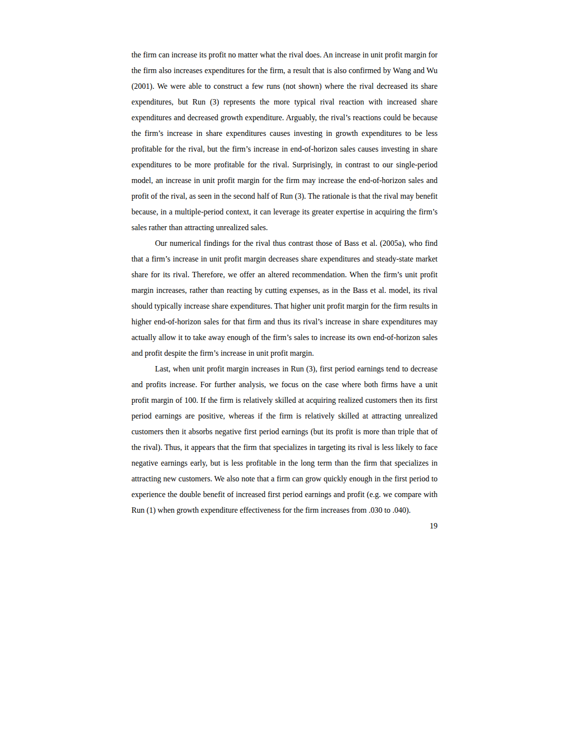the firm can increase its profit no matter what the rival does. An increase in unit profit margin for the firm also increases expenditures for the firm, a result that is also confirmed by Wang and Wu (2001). We were able to construct a few runs (not shown) where the rival decreased its share expenditures, but Run (3) represents the more typical rival reaction with increased share expenditures and decreased growth expenditure. Arguably, the rival’s reactions could be because the firm’s increase in share expenditures causes investing in growth expenditures to be less profitable for the rival, but the firm’s increase in end-of-horizon sales causes investing in share expenditures to be more profitable for the rival. Surprisingly, in contrast to our single-period model, an increase in unit profit margin for the firm may increase the end-of-horizon sales and profit of the rival, as seen in the second half of Run (3). The rationale is that the rival may benefit because, in a multiple-period context, it can leverage its greater expertise in acquiring the firm’s sales rather than attracting unrealized sales.
Our numerical findings for the rival thus contrast those of Bass et al. (2005a), who find that a firm’s increase in unit profit margin decreases share expenditures and steady-state market share for its rival. Therefore, we offer an altered recommendation. When the firm’s unit profit margin increases, rather than reacting by cutting expenses, as in the Bass et al. model, its rival should typically increase share expenditures. That higher unit profit margin for the firm results in higher end-of-horizon sales for that firm and thus its rival’s increase in share expenditures may actually allow it to take away enough of the firm’s sales to increase its own end-of-horizon sales and profit despite the firm’s increase in unit profit margin.
Last, when unit profit margin increases in Run (3), first period earnings tend to decrease and profits increase. For further analysis, we focus on the case where both firms have a unit profit margin of 100. If the firm is relatively skilled at acquiring realized customers then its first period earnings are positive, whereas if the firm is relatively skilled at attracting unrealized customers then it absorbs negative first period earnings (but its profit is more than triple that of the rival). Thus, it appears that the firm that specializes in targeting its rival is less likely to face negative earnings early, but is less profitable in the long term than the firm that specializes in attracting new customers. We also note that a firm can grow quickly enough in the first period to experience the double benefit of increased first period earnings and profit (e.g. we compare with Run (1) when growth expenditure effectiveness for the firm increases from .030 to .040).
19